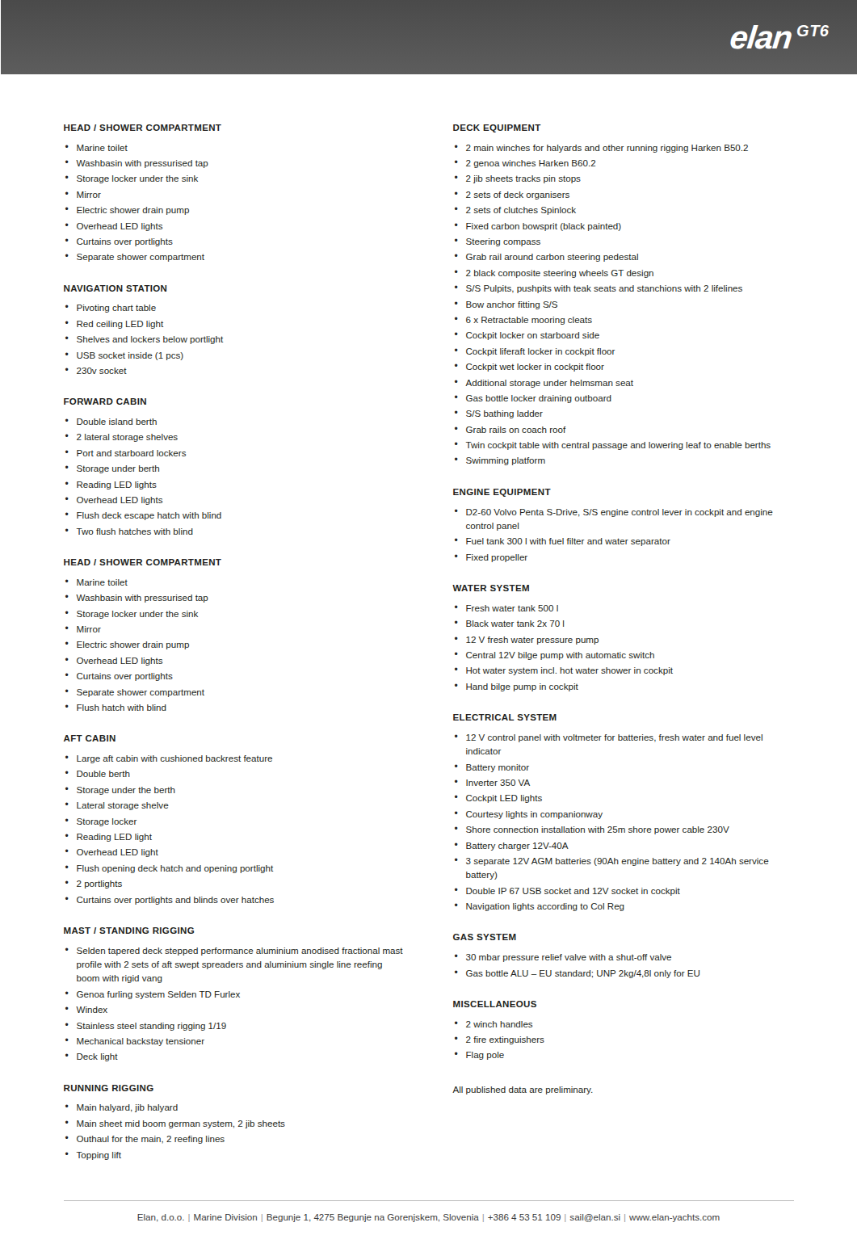elan GT6
Head / Shower Compartment
Marine toilet
Washbasin with pressurised tap
Storage locker under the sink
Mirror
Electric shower drain pump
Overhead LED lights
Curtains over portlights
Separate shower compartment
Navigation Station
Pivoting chart table
Red ceiling LED light
Shelves and lockers below portlight
USB socket inside (1 pcs)
230v socket
Forward Cabin
Double island berth
2 lateral storage shelves
Port and starboard lockers
Storage under berth
Reading LED lights
Overhead LED lights
Flush deck escape hatch with blind
Two flush hatches with blind
Head / Shower Compartment
Marine toilet
Washbasin with pressurised tap
Storage locker under the sink
Mirror
Electric shower drain pump
Overhead LED lights
Curtains over portlights
Separate shower compartment
Flush hatch with blind
Aft Cabin
Large aft cabin with cushioned backrest feature
Double berth
Storage under the berth
Lateral storage shelve
Storage locker
Reading LED light
Overhead LED light
Flush opening deck hatch and opening portlight
2 portlights
Curtains over portlights and blinds over hatches
Mast / Standing Rigging
Selden tapered deck stepped performance aluminium anodised fractional mast profile with 2 sets of aft swept spreaders and aluminium single line reefing boom with rigid vang
Genoa furling system Selden TD Furlex
Windex
Stainless steel standing rigging 1/19
Mechanical backstay tensioner
Deck light
Running Rigging
Main halyard, jib halyard
Main sheet mid boom german system, 2 jib sheets
Outhaul for the main, 2 reefing lines
Topping lift
Deck Equipment
2 main winches for halyards and other running rigging Harken B50.2
2 genoa winches Harken B60.2
2 jib sheets tracks pin stops
2 sets of deck organisers
2 sets of clutches Spinlock
Fixed carbon bowsprit (black painted)
Steering compass
Grab rail around carbon steering pedestal
2 black composite steering wheels GT design
S/S Pulpits, pushpits with teak seats and stanchions with 2 lifelines
Bow anchor fitting S/S
6 x Retractable mooring cleats
Cockpit locker on starboard side
Cockpit liferaft locker in cockpit floor
Cockpit wet locker in cockpit floor
Additional storage under helmsman seat
Gas bottle locker draining outboard
S/S bathing ladder
Grab rails on coach roof
Twin cockpit table with central passage and lowering leaf to enable berths
Swimming platform
Engine Equipment
D2-60 Volvo Penta S-Drive, S/S engine control lever in cockpit and engine control panel
Fuel tank 300 l with fuel filter and water separator
Fixed propeller
Water System
Fresh water tank 500 l
Black water tank 2x 70 l
12 V fresh water pressure pump
Central 12V bilge pump with automatic switch
Hot water system incl. hot water shower in cockpit
Hand bilge pump in cockpit
Electrical System
12 V control panel with voltmeter for batteries, fresh water and fuel level indicator
Battery monitor
Inverter 350 VA
Cockpit LED lights
Courtesy lights in companionway
Shore connection installation with 25m shore power cable 230V
Battery charger 12V-40A
3 separate 12V AGM batteries (90Ah engine battery and 2 140Ah service battery)
Double IP 67 USB socket and 12V socket in cockpit
Navigation lights according to Col Reg
Gas System
30 mbar pressure relief valve with a shut-off valve
Gas bottle ALU – EU standard; UNP 2kg/4,8l only for EU
Miscellaneous
2 winch handles
2 fire extinguishers
Flag pole
All published data are preliminary.
Elan, d.o.o.|Marine Division|Begunje 1, 4275 Begunje na Gorenjskem, Slovenia|+386 4 53 51 109|sail@elan.si|www.elan-yachts.com